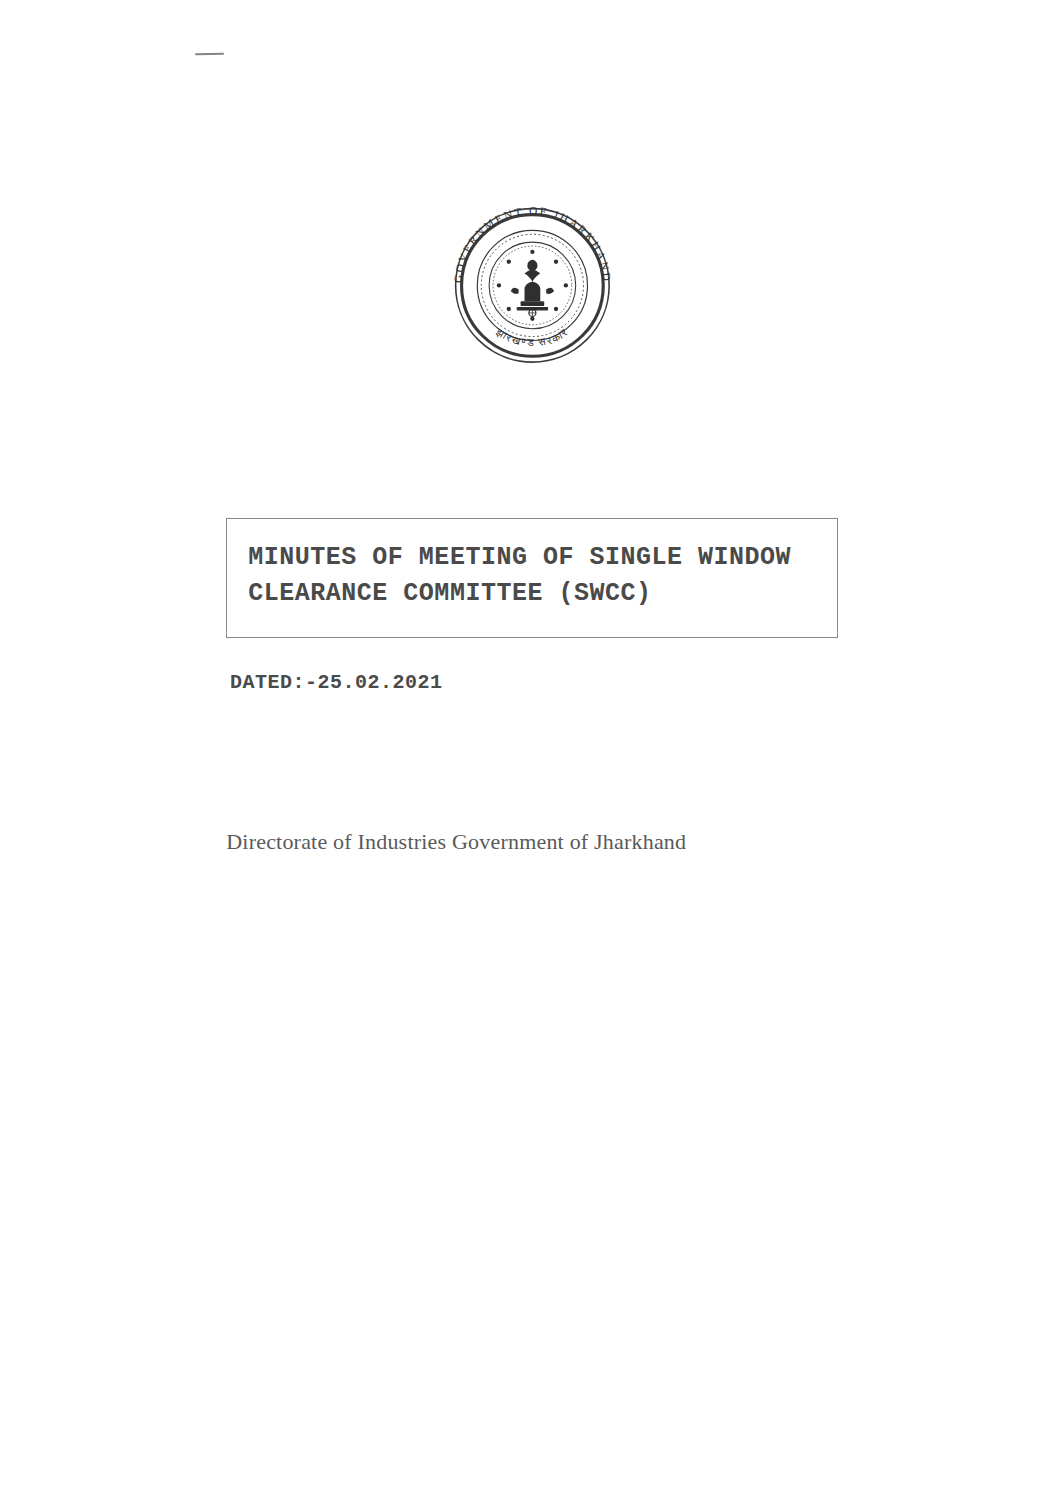GOVERNMENT OF JHARKHAND झारखण्ड सरकार
Minutes of Meeting of Single Window
Clearance Committee (SWCC)
DATED:-25.02.2021
Directorate of Industries Government of Jharkhand